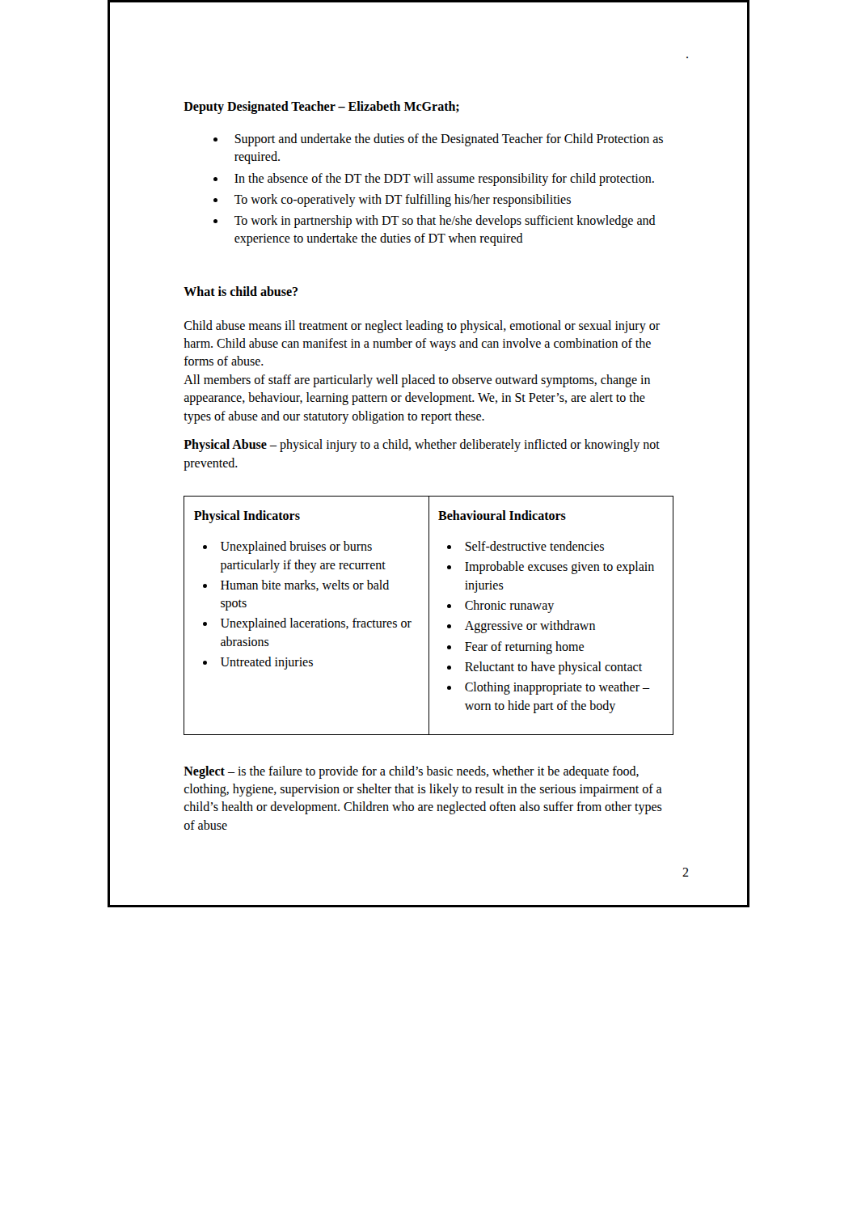.
Deputy Designated Teacher – Elizabeth McGrath;
Support and undertake the duties of the Designated Teacher for Child Protection as required.
In the absence of the DT the DDT will assume responsibility for child protection.
To work co-operatively with DT fulfilling his/her responsibilities
To work in partnership with DT so that he/she develops sufficient knowledge and experience to undertake the duties of DT when required
What is child abuse?
Child abuse means ill treatment or neglect leading to physical, emotional or sexual injury or harm. Child abuse can manifest in a number of ways and can involve a combination of the forms of abuse.
All members of staff are particularly well placed to observe outward symptoms, change in appearance, behaviour, learning pattern or development. We, in St Peter’s, are alert to the types of abuse and our statutory obligation to report these.
Physical Abuse – physical injury to a child, whether deliberately inflicted or knowingly not prevented.
| Physical Indicators Unexplained bruises or burns particularly if they are recurrent Human bite marks, welts or bald spots Unexplained lacerations, fractures or abrasions Untreated injuries | Behavioural Indicators Self-destructive tendencies Improbable excuses given to explain injuries Chronic runaway Aggressive or withdrawn Fear of returning home Reluctant to have physical contact Clothing inappropriate to weather – worn to hide part of the body |
Neglect – is the failure to provide for a child’s basic needs, whether it be adequate food, clothing, hygiene, supervision or shelter that is likely to result in the serious impairment of a child’s health or development. Children who are neglected often also suffer from other types of abuse
2